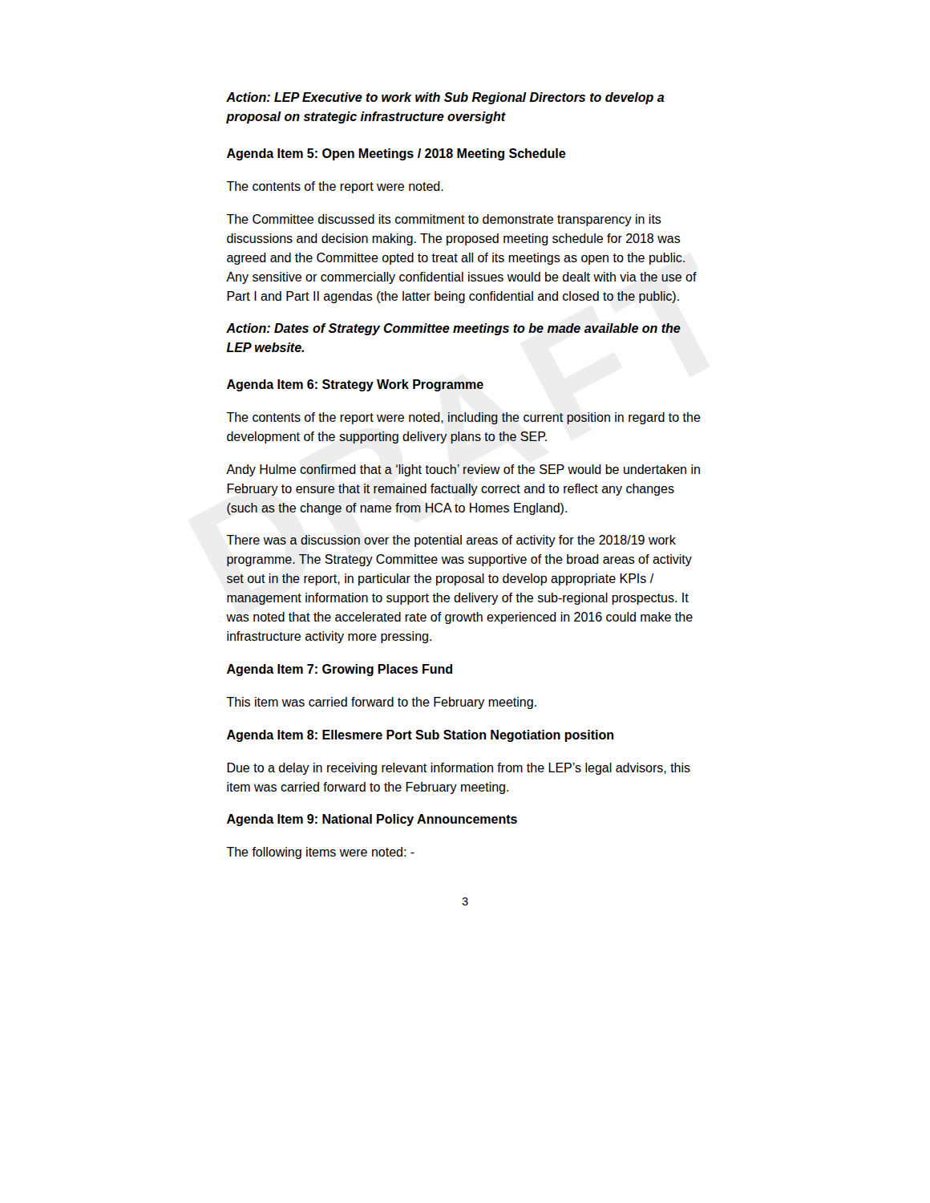DRAFT
Action: LEP Executive to work with Sub Regional Directors to develop a proposal on strategic infrastructure oversight
Agenda Item 5: Open Meetings / 2018 Meeting Schedule
The contents of the report were noted.
The Committee discussed its commitment to demonstrate transparency in its discussions and decision making. The proposed meeting schedule for 2018 was agreed and the Committee opted to treat all of its meetings as open to the public. Any sensitive or commercially confidential issues would be dealt with via the use of Part I and Part II agendas (the latter being confidential and closed to the public).
Action: Dates of Strategy Committee meetings to be made available on the LEP website.
Agenda Item 6: Strategy Work Programme
The contents of the report were noted, including the current position in regard to the development of the supporting delivery plans to the SEP.
Andy Hulme confirmed that a ‘light touch’ review of the SEP would be undertaken in February to ensure that it remained factually correct and to reflect any changes (such as the change of name from HCA to Homes England).
There was a discussion over the potential areas of activity for the 2018/19 work programme. The Strategy Committee was supportive of the broad areas of activity set out in the report, in particular the proposal to develop appropriate KPIs / management information to support the delivery of the sub-regional prospectus. It was noted that the accelerated rate of growth experienced in 2016 could make the infrastructure activity more pressing.
Agenda Item 7: Growing Places Fund
This item was carried forward to the February meeting.
Agenda Item 8: Ellesmere Port Sub Station Negotiation position
Due to a delay in receiving relevant information from the LEP’s legal advisors, this item was carried forward to the February meeting.
Agenda Item 9: National Policy Announcements
The following items were noted: -
3